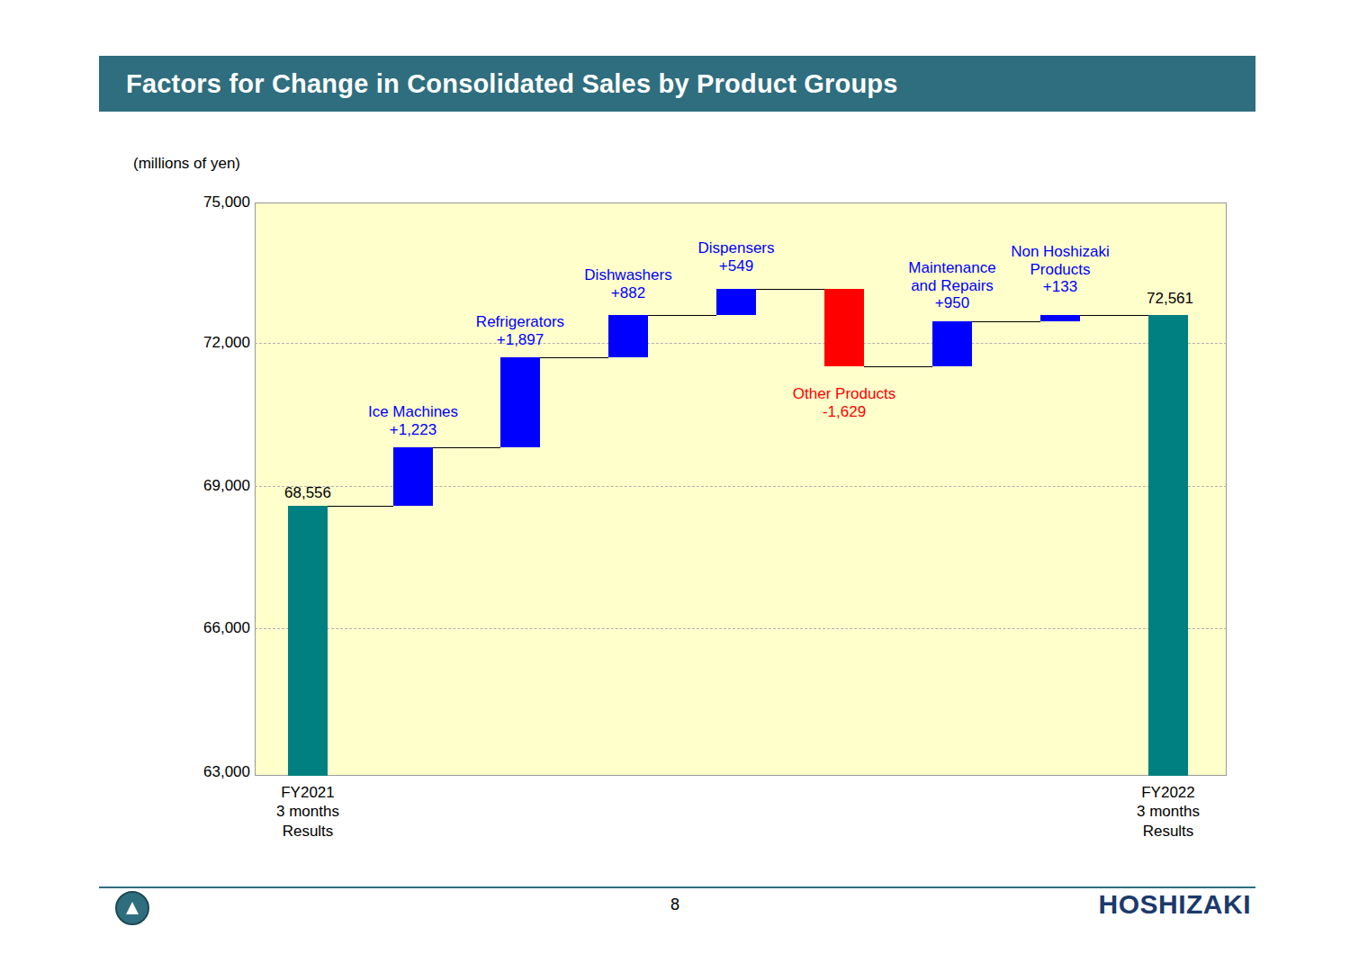Factors for Change in Consolidated Sales by Product Groups
(millions of yen)
75,000
72,000
69,000
66,000
63,000
68,556
72,561
Ice Machines
+1,223
Refrigerators
+1,897
Dishwashers
+882
Dispensers
+549
Other Products
-1,629
Maintenance
and Repairs
+950
Non Hoshizaki
Products
+133
FY2021
3 months
Results
FY2022
3 months
Results
8
HOSHIZAKI